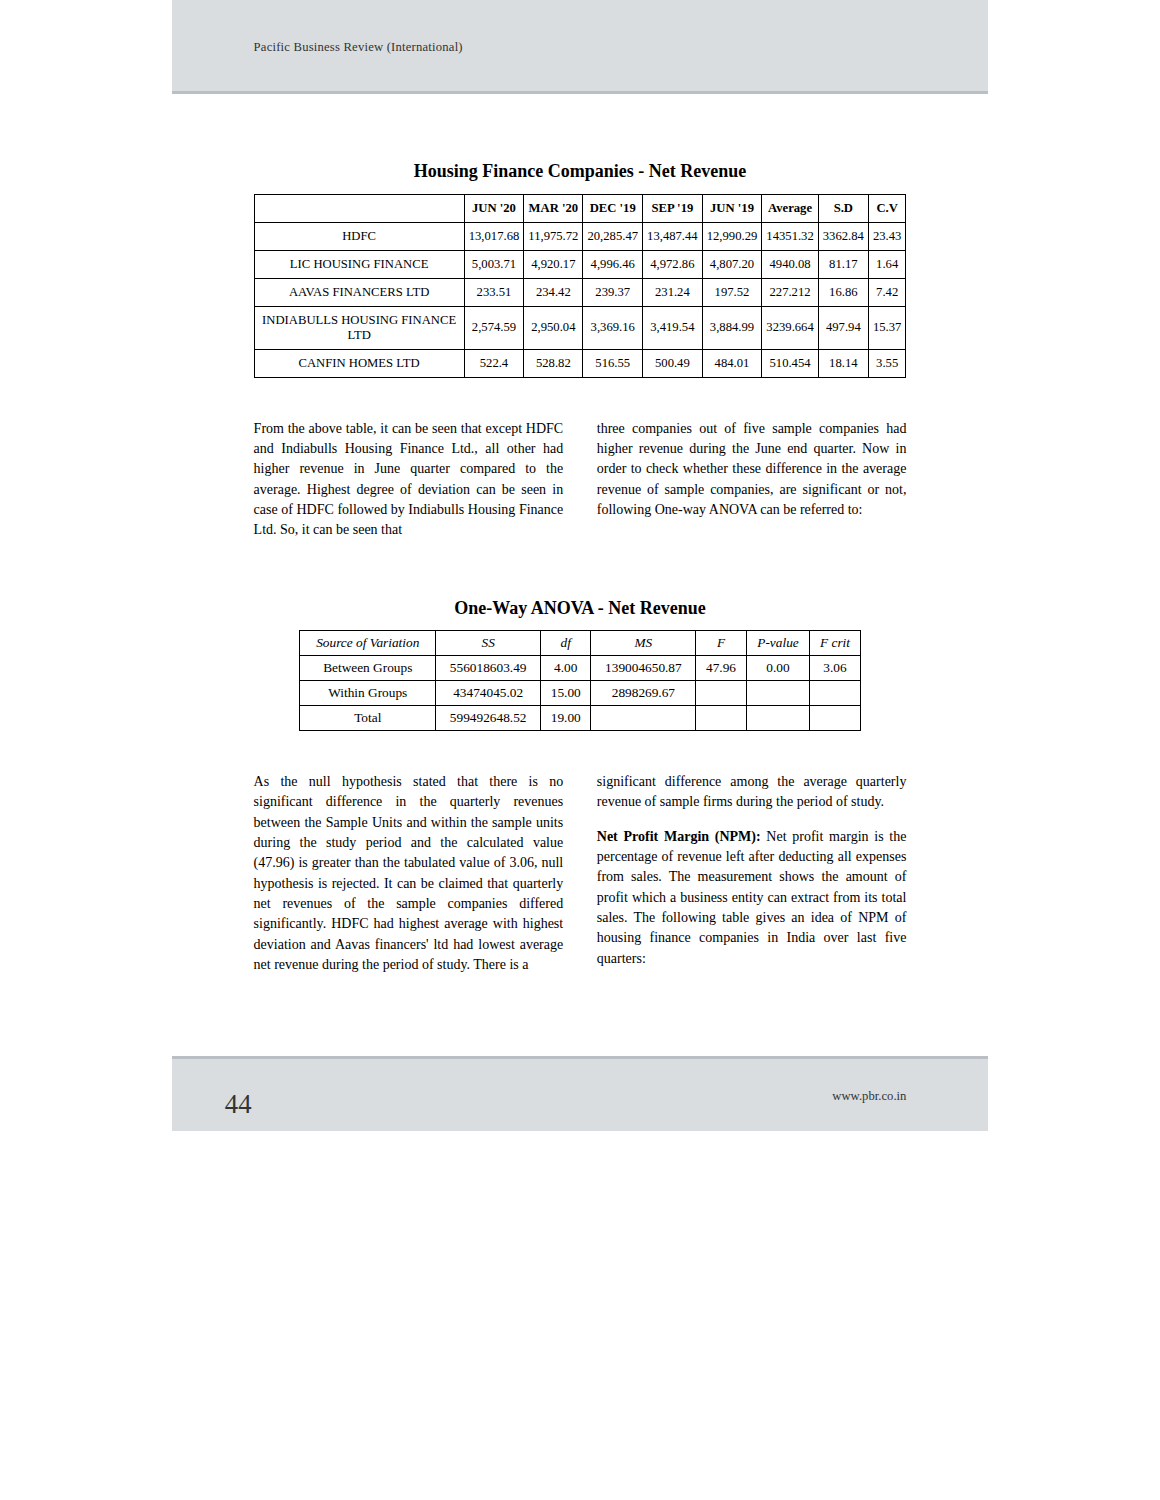Pacific Business Review (International)
Housing Finance Companies - Net Revenue
| | JUN '20 | MAR '20 | DEC '19 | SEP '19 | JUN '19 | Average | S.D | C.V |
| --- | --- | --- | --- | --- | --- | --- | --- | --- |
| HDFC | 13,017.68 | 11,975.72 | 20,285.47 | 13,487.44 | 12,990.29 | 14351.32 | 3362.84 | 23.43 |
| LIC HOUSING FINANCE | 5,003.71 | 4,920.17 | 4,996.46 | 4,972.86 | 4,807.20 | 4940.08 | 81.17 | 1.64 |
| AAVAS FINANCERS LTD | 233.51 | 234.42 | 239.37 | 231.24 | 197.52 | 227.212 | 16.86 | 7.42 |
| INDIABULLS HOUSING FINANCE LTD | 2,574.59 | 2,950.04 | 3,369.16 | 3,419.54 | 3,884.99 | 3239.664 | 497.94 | 15.37 |
| CANFIN HOMES LTD | 522.4 | 528.82 | 516.55 | 500.49 | 484.01 | 510.454 | 18.14 | 3.55 |
From the above table, it can be seen that except HDFC and Indiabulls Housing Finance Ltd., all other had higher revenue in June quarter compared to the average. Highest degree of deviation can be seen in case of HDFC followed by Indiabulls Housing Finance Ltd. So, it can be seen that
three companies out of five sample companies had higher revenue during the June end quarter. Now in order to check whether these difference in the average revenue of sample companies, are significant or not, following One-way ANOVA can be referred to:
One-Way ANOVA - Net Revenue
| Source of Variation | SS | df | MS | F | P-value | F crit |
| --- | --- | --- | --- | --- | --- | --- |
| Between Groups | 556018603.49 | 4.00 | 139004650.87 | 47.96 | 0.00 | 3.06 |
| Within Groups | 43474045.02 | 15.00 | 2898269.67 | | | |
| Total | 599492648.52 | 19.00 | | | | |
As the null hypothesis stated that there is no significant difference in the quarterly revenues between the Sample Units and within the sample units during the study period and the calculated value (47.96) is greater than the tabulated value of 3.06, null hypothesis is rejected. It can be claimed that quarterly net revenues of the sample companies differed significantly. HDFC had highest average with highest deviation and Aavas financers' ltd had lowest average net revenue during the period of study. There is a
significant difference among the average quarterly revenue of sample firms during the period of study.
Net Profit Margin (NPM): Net profit margin is the percentage of revenue left after deducting all expenses from sales. The measurement shows the amount of profit which a business entity can extract from its total sales. The following table gives an idea of NPM of housing finance companies in India over last five quarters:
44
www.pbr.co.in